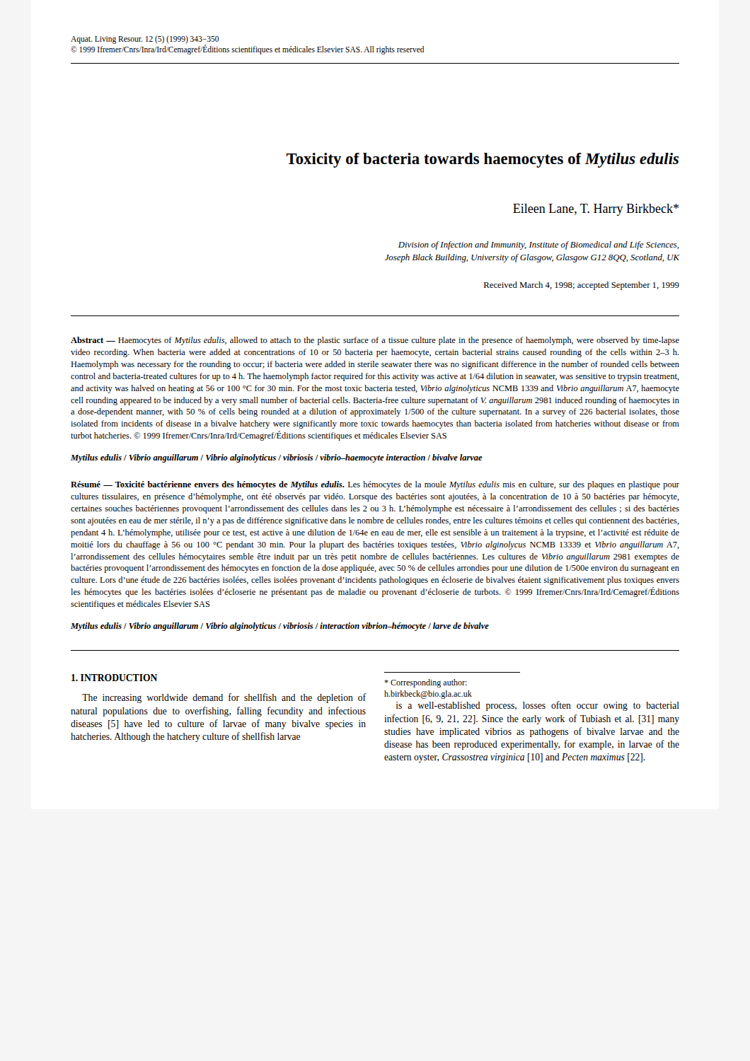Aquat. Living Resour. 12 (5) (1999) 343−350
© 1999 Ifremer/Cnrs/Inra/Ird/Cemagref/Éditions scientifiques et médicales Elsevier SAS. All rights reserved
Toxicity of bacteria towards haemocytes of Mytilus edulis
Eileen Lane, T. Harry Birkbeck*
Division of Infection and Immunity, Institute of Biomedical and Life Sciences,
Joseph Black Building, University of Glasgow, Glasgow G12 8QQ, Scotland, UK
Received March 4, 1998; accepted September 1, 1999
Abstract — Haemocytes of Mytilus edulis, allowed to attach to the plastic surface of a tissue culture plate in the presence of haemolymph, were observed by time-lapse video recording. When bacteria were added at concentrations of 10 or 50 bacteria per haemocyte, certain bacterial strains caused rounding of the cells within 2–3 h. Haemolymph was necessary for the rounding to occur; if bacteria were added in sterile seawater there was no significant difference in the number of rounded cells between control and bacteria-treated cultures for up to 4 h. The haemolymph factor required for this activity was active at 1/64 dilution in seawater, was sensitive to trypsin treatment, and activity was halved on heating at 56 or 100 °C for 30 min. For the most toxic bacteria tested, Vibrio alginolyticus NCMB 1339 and Vibrio anguillarum A7, haemocyte cell rounding appeared to be induced by a very small number of bacterial cells. Bacteria-free culture supernatant of V. anguillarum 2981 induced rounding of haemocytes in a dose-dependent manner, with 50 % of cells being rounded at a dilution of approximately 1/500 of the culture supernatant. In a survey of 226 bacterial isolates, those isolated from incidents of disease in a bivalve hatchery were significantly more toxic towards haemocytes than bacteria isolated from hatcheries without disease or from turbot hatcheries. © 1999 Ifremer/Cnrs/Inra/Ird/Cemagref/Éditions scientifiques et médicales Elsevier SAS
Mytilus edulis / Vibrio anguillarum / Vibrio alginolyticus / vibriosis / vibrio–haemocyte interaction / bivalve larvae
Résumé — Toxicité bactérienne envers des hémocytes de Mytilus edulis. Les hémocytes de la moule Mytilus edulis mis en culture, sur des plaques en plastique pour cultures tissulaires, en présence d’hémolymphe, ont été observés par vidéo. Lorsque des bactéries sont ajoutées, à la concentration de 10 à 50 bactéries par hémocyte, certaines souches bactériennes provoquent l’arrondissement des cellules dans les 2 ou 3 h. L’hémolymphe est nécessaire à l’arrondissement des cellules ; si des bactéries sont ajoutées en eau de mer stérile, il n’y a pas de différence significative dans le nombre de cellules rondes, entre les cultures témoins et celles qui contiennent des bactéries, pendant 4 h. L’hémolymphe, utilisée pour ce test, est active à une dilution de 1/64e en eau de mer, elle est sensible à un traitement à la trypsine, et l’activité est réduite de moitié lors du chauffage à 56 ou 100 °C pendant 30 min. Pour la plupart des bactéries toxiques testées, Vibrio alginolycus NCMB 13339 et Vibrio anguillarum A7, l’arrondissement des cellules hémocytaires semble être induit par un très petit nombre de cellules bactériennes. Les cultures de Vibrio anguillarum 2981 exemptes de bactéries provoquent l’arrondissement des hémocytes en fonction de la dose appliquée, avec 50 % de cellules arrondies pour une dilution de 1/500e environ du surnageant en culture. Lors d’une étude de 226 bactéries isolées, celles isolées provenant d’incidents pathologiques en écloserie de bivalves étaient significativement plus toxiques envers les hémocytes que les bactéries isolées d’écloserie ne présentant pas de maladie ou provenant d’écloserie de turbots. © 1999 Ifremer/Cnrs/Inra/Ird/Cemagref/Éditions scientifiques et médicales Elsevier SAS
Mytilus edulis / Vibrio anguillarum / Vibrio alginolyticus / vibriosis / interaction vibrion–hémocyte / larve de bivalve
1. INTRODUCTION
The increasing worldwide demand for shellfish and the depletion of natural populations due to overfishing, falling fecundity and infectious diseases [5] have led to culture of larvae of many bivalve species in hatcheries. Although the hatchery culture of shellfish larvae
* Corresponding author: h.birkbeck@bio.gla.ac.uk
is a well-established process, losses often occur owing to bacterial infection [6, 9, 21, 22]. Since the early work of Tubiash et al. [31] many studies have implicated vibrios as pathogens of bivalve larvae and the disease has been reproduced experimentally, for example, in larvae of the eastern oyster, Crassostrea virginica [10] and Pecten maximus [22].